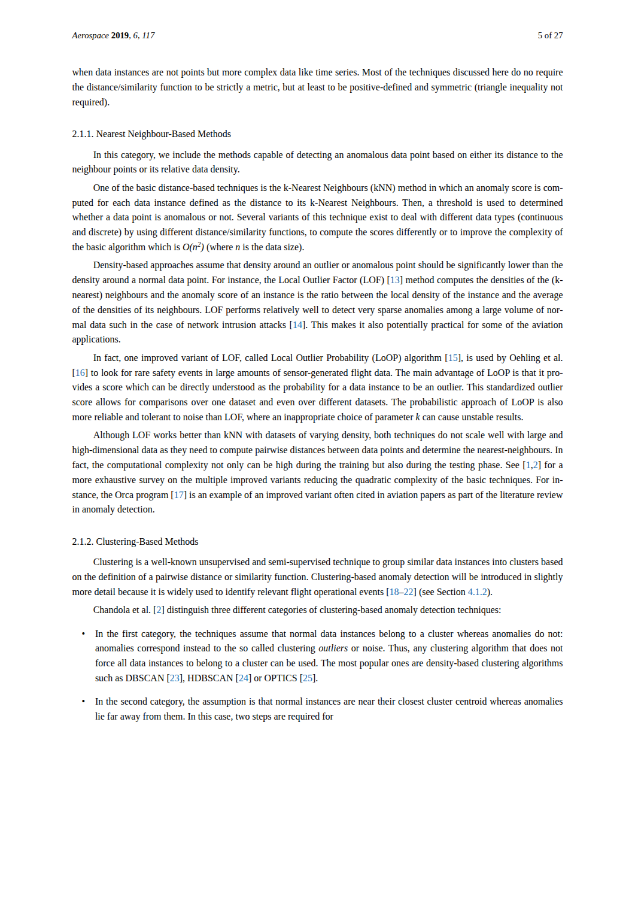Aerospace 2019, 6, 117 5 of 27
when data instances are not points but more complex data like time series. Most of the techniques discussed here do no require the distance/similarity function to be strictly a metric, but at least to be positive-defined and symmetric (triangle inequality not required).
2.1.1. Nearest Neighbour-Based Methods
In this category, we include the methods capable of detecting an anomalous data point based on either its distance to the neighbour points or its relative data density.
One of the basic distance-based techniques is the k-Nearest Neighbours (kNN) method in which an anomaly score is computed for each data instance defined as the distance to its k-Nearest Neighbours. Then, a threshold is used to determined whether a data point is anomalous or not. Several variants of this technique exist to deal with different data types (continuous and discrete) by using different distance/similarity functions, to compute the scores differently or to improve the complexity of the basic algorithm which is O(n2) (where n is the data size).
Density-based approaches assume that density around an outlier or anomalous point should be significantly lower than the density around a normal data point. For instance, the Local Outlier Factor (LOF) [13] method computes the densities of the (k-nearest) neighbours and the anomaly score of an instance is the ratio between the local density of the instance and the average of the densities of its neighbours. LOF performs relatively well to detect very sparse anomalies among a large volume of normal data such in the case of network intrusion attacks [14]. This makes it also potentially practical for some of the aviation applications.
In fact, one improved variant of LOF, called Local Outlier Probability (LoOP) algorithm [15], is used by Oehling et al. [16] to look for rare safety events in large amounts of sensor-generated flight data. The main advantage of LoOP is that it provides a score which can be directly understood as the probability for a data instance to be an outlier. This standardized outlier score allows for comparisons over one dataset and even over different datasets. The probabilistic approach of LoOP is also more reliable and tolerant to noise than LOF, where an inappropriate choice of parameter k can cause unstable results.
Although LOF works better than kNN with datasets of varying density, both techniques do not scale well with large and high-dimensional data as they need to compute pairwise distances between data points and determine the nearest-neighbours. In fact, the computational complexity not only can be high during the training but also during the testing phase. See [1,2] for a more exhaustive survey on the multiple improved variants reducing the quadratic complexity of the basic techniques. For instance, the Orca program [17] is an example of an improved variant often cited in aviation papers as part of the literature review in anomaly detection.
2.1.2. Clustering-Based Methods
Clustering is a well-known unsupervised and semi-supervised technique to group similar data instances into clusters based on the definition of a pairwise distance or similarity function. Clustering-based anomaly detection will be introduced in slightly more detail because it is widely used to identify relevant flight operational events [18–22] (see Section 4.1.2).
Chandola et al. [2] distinguish three different categories of clustering-based anomaly detection techniques:
In the first category, the techniques assume that normal data instances belong to a cluster whereas anomalies do not: anomalies correspond instead to the so called clustering outliers or noise. Thus, any clustering algorithm that does not force all data instances to belong to a cluster can be used. The most popular ones are density-based clustering algorithms such as DBSCAN [23], HDBSCAN [24] or OPTICS [25].
In the second category, the assumption is that normal instances are near their closest cluster centroid whereas anomalies lie far away from them. In this case, two steps are required for